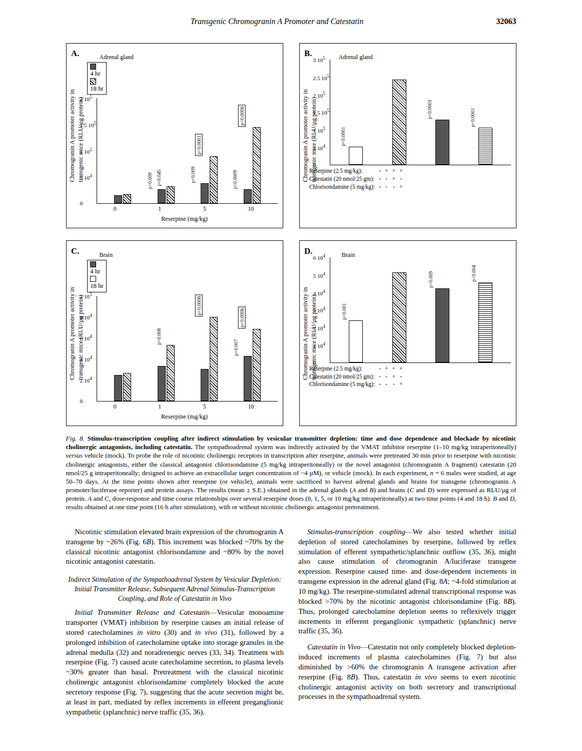Transgenic Chromogranin A Promoter and Catestatin
32063
A.
4 hr 18 hr
Chromogranin A promoter activity in
transgenic mice (RLU/µg protein)
2 105 1.5 105 1 105 5 104 0
p<0.009
p<0.045
p<0.009
p<0.0001
p<0.0009
p<0.0006
01510
Reserpine (mg/kg)
Adrenal gland
B.
Chromogranin A promoter activity in
transgenic mice (RLU/µg protein)
3 105 2.5 105 2 105 1.5 105 1 105 5 104 0
p<0.0001
p<0.0003
p<0.0001
| Reserpine (2.5 mg/kg): | - | + | + | + |
| Catestatin (20 nmol/25 gm): | - | - | + | - |
| Chlorisondamine (5 mg/kg): | - | - | - | + |
Adrenal gland
C.
4 hr 18 hr
Chromogranin A promoter activity in
transgenic mice (RLU/µg protein)
1 105 8 104 6 104 4 104 2 104 0
p<0.008
p<0.0006
p<0.007
p<0.0006
01510
Reserpine (mg/kg)
Brain
D.
Chromogranin A promoter activity in
transgenic mice (RLU/µg protein)
6 104 5 104 4 104 3 104 2 104 1 104 0
p<0.001
p<0.009
p<0.004
| Reserpine (2.5 mg/kg): | - | + | + | + |
| Catestatin (20 nmol/25 gm): | - | - | + | - |
| Chlorisondamine (5 mg/kg): | - | - | - | + |
Brain
Fig. 8. Stimulus-transcription coupling after indirect stimulation by vesicular transmitter depletion: time and dose dependence and blockade by nicotinic cholinergic antagonists, including catestatin. The sympathoadrenal system was indirectly activated by the VMAT inhibitor reserpine (1–10 mg/kg intraperitoneally) versus vehicle (mock). To probe the role of nicotinic cholinergic receptors in transcription after reserpine, animals were pretreated 30 min prior to reserpine with nicotinic cholinergic antagonists, either the classical antagonist chlorisondamine (5 mg/kg intraperitoneally) or the novel antagonist (chromogranin A fragment) catestatin (20 nmol/25 g intraperitoneally; designed to achieve an extracellular target concentration of ~4 µM), or vehicle (mock). In each experiment, n = 6 males were studied, at age 50–70 days. At the time points shown after reserpine (or vehicle), animals were sacrificed to harvest adrenal glands and brains for transgene (chromogranin A promoter/luciferase reporter) and protein assays. The results (mean ± S.E.) obtained in the adrenal glands (A and B) and brains (C and D) were expressed as RLU/µg of protein. A and C, dose-response and time course relationships over several reserpine doses (0, 1, 5, or 10 mg/kg intraperitoneally) at two time points (4 and 18 h). B and D, results obtained at one time point (16 h after stimulation), with or without nicotinic cholinergic antagonist pretreatment.
Nicotinic stimulation elevated brain expression of the chromogranin A transgene by ~26% (Fig. 6B). This increment was blocked ~70% by the classical nicotinic antagonist chlorisondamine and ~80% by the novel nicotinic antagonist catestatin.
Indirect Stimulation of the Sympathoadrenal System by Vesicular Depletion: Initial Transmitter Release, Subsequent Adrenal Stimulus-Transcription Coupling, and Role of Catestatin in Vivo
Initial Transmitter Release and Catestatin—Vesicular monoamine transporter (VMAT) inhibition by reserpine causes an initial release of stored catecholamines in vitro (30) and in vivo (31), followed by a prolonged inhibition of catecholamine uptake into storage granules in the adrenal medulla (32) and noradrenergic nerves (33, 34). Treatment with reserpine (Fig. 7) caused acute catecholamine secretion, to plasma levels ~30% greater than basal. Pretreatment with the classical nicotinic cholinergic antagonist chlorisondamine completely blocked the acute secretory response (Fig. 7), suggesting that the acute secretion might be, at least in part, mediated by reflex increments in efferent preganglionic sympathetic (splanchnic) nerve traffic (35, 36).
Stimulus-transcription coupling—We also tested whether initial depletion of stored catecholamines by reserpine, followed by reflex stimulation of efferent sympathetic/splanchnic outflow (35, 36), might also cause stimulation of chromogranin A/luciferase transgene expression. Reserpine caused time- and dose-dependent increments in transgene expression in the adrenal gland (Fig. 8A; ~4-fold stimulation at 10 mg/kg). The reserpine-stimulated adrenal transcriptional response was blocked >70% by the nicotinic antagonist chlorisondamine (Fig. 8B). Thus, prolonged catecholamine depletion seems to reflexively trigger increments in efferent preganglionic sympathetic (splanchnic) nerve traffic (35, 36).
Catestatin in Vivo—Catestatin not only completely blocked depletion-induced increments of plasma catecholamines (Fig. 7) but also diminished by >60% the chromogranin A transgene activation after reserpine (Fig. 8B). Thus, catestatin in vivo seems to exert nicotinic cholinergic antagonist activity on both secretory and transcriptional processes in the sympathoadrenal system.